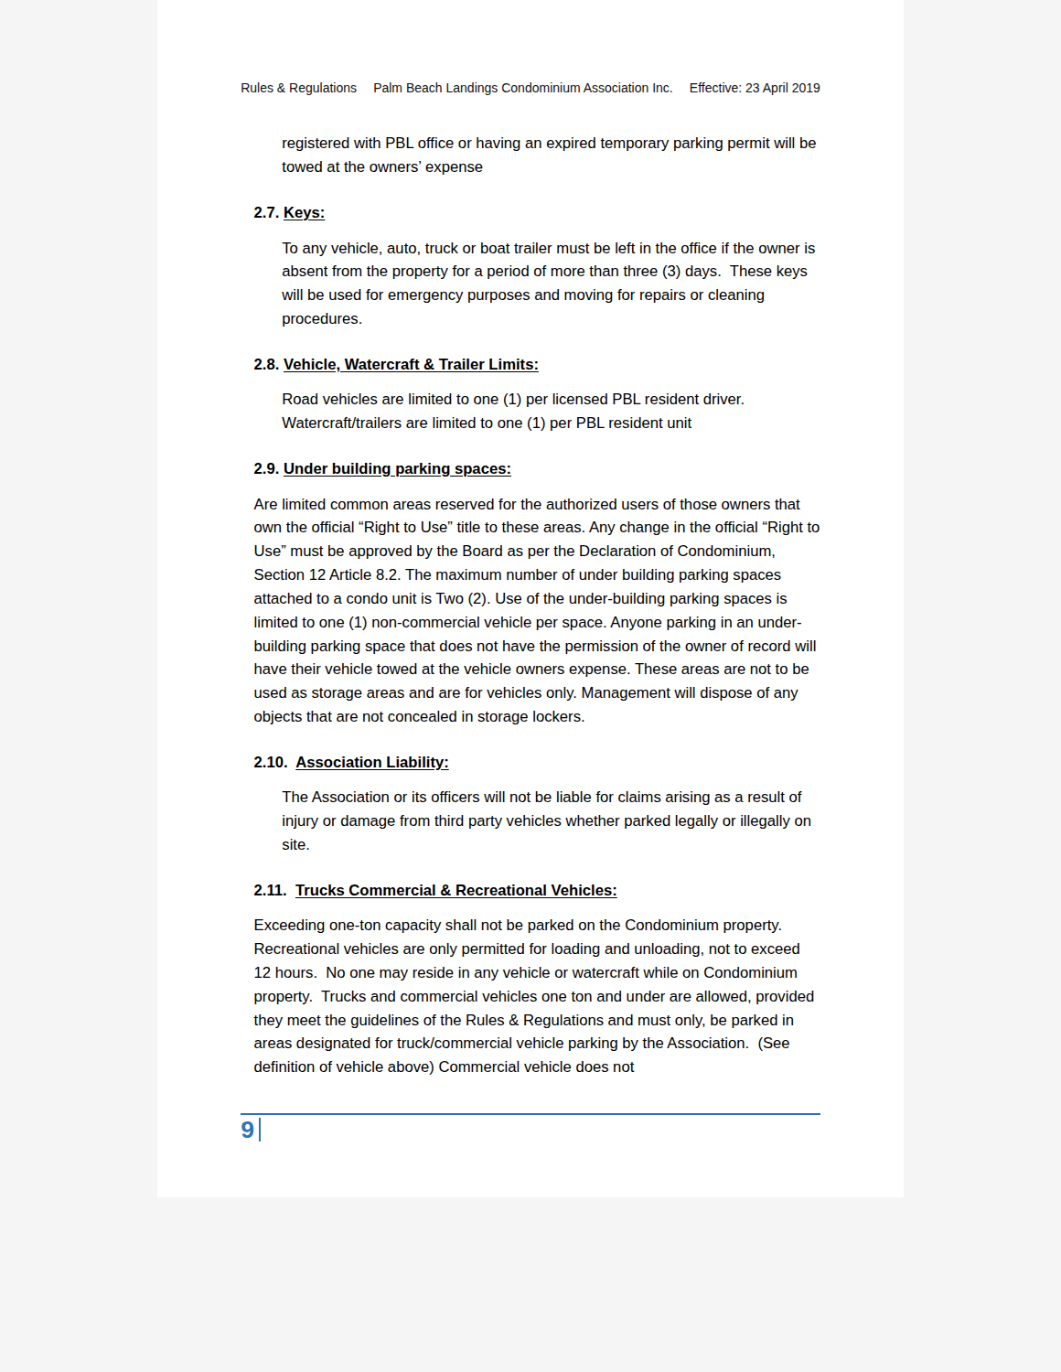Rules & Regulations Palm Beach Landings Condominium Association Inc. Effective: 23 April 2019
registered with PBL office or having an expired temporary parking permit will be towed at the owners’ expense
2.7. Keys:
To any vehicle, auto, truck or boat trailer must be left in the office if the owner is absent from the property for a period of more than three (3) days. These keys will be used for emergency purposes and moving for repairs or cleaning procedures.
2.8. Vehicle, Watercraft & Trailer Limits:
Road vehicles are limited to one (1) per licensed PBL resident driver. Watercraft/trailers are limited to one (1) per PBL resident unit
2.9. Under building parking spaces:
Are limited common areas reserved for the authorized users of those owners that own the official “Right to Use” title to these areas. Any change in the official “Right to Use” must be approved by the Board as per the Declaration of Condominium, Section 12 Article 8.2. The maximum number of under building parking spaces attached to a condo unit is Two (2). Use of the under-building parking spaces is limited to one (1) non-commercial vehicle per space. Anyone parking in an under-building parking space that does not have the permission of the owner of record will have their vehicle towed at the vehicle owners expense. These areas are not to be used as storage areas and are for vehicles only. Management will dispose of any objects that are not concealed in storage lockers.
2.10. Association Liability:
The Association or its officers will not be liable for claims arising as a result of injury or damage from third party vehicles whether parked legally or illegally on site.
2.11. Trucks Commercial & Recreational Vehicles:
Exceeding one-ton capacity shall not be parked on the Condominium property. Recreational vehicles are only permitted for loading and unloading, not to exceed 12 hours. No one may reside in any vehicle or watercraft while on Condominium property. Trucks and commercial vehicles one ton and under are allowed, provided they meet the guidelines of the Rules & Regulations and must only, be parked in areas designated for truck/commercial vehicle parking by the Association. (See definition of vehicle above) Commercial vehicle does not
9